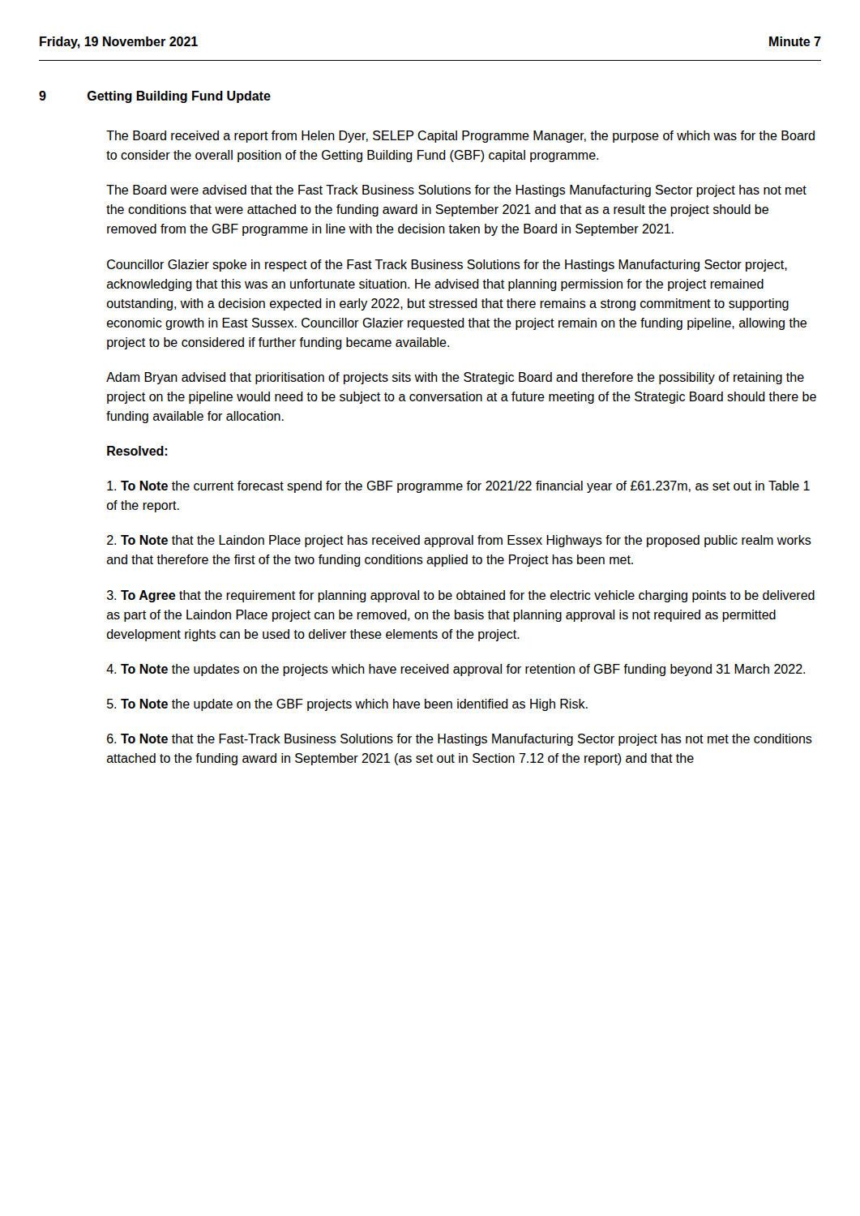Friday, 19 November 2021 Minute 7
9 Getting Building Fund Update
The Board received a report from Helen Dyer, SELEP Capital Programme Manager, the purpose of which was for the Board to consider the overall position of the Getting Building Fund (GBF) capital programme.
The Board were advised that the Fast Track Business Solutions for the Hastings Manufacturing Sector project has not met the conditions that were attached to the funding award in September 2021 and that as a result the project should be removed from the GBF programme in line with the decision taken by the Board in September 2021.
Councillor Glazier spoke in respect of the Fast Track Business Solutions for the Hastings Manufacturing Sector project, acknowledging that this was an unfortunate situation. He advised that planning permission for the project remained outstanding, with a decision expected in early 2022, but stressed that there remains a strong commitment to supporting economic growth in East Sussex. Councillor Glazier requested that the project remain on the funding pipeline, allowing the project to be considered if further funding became available.
Adam Bryan advised that prioritisation of projects sits with the Strategic Board and therefore the possibility of retaining the project on the pipeline would need to be subject to a conversation at a future meeting of the Strategic Board should there be funding available for allocation.
Resolved:
1. To Note the current forecast spend for the GBF programme for 2021/22 financial year of £61.237m, as set out in Table 1 of the report.
2. To Note that the Laindon Place project has received approval from Essex Highways for the proposed public realm works and that therefore the first of the two funding conditions applied to the Project has been met.
3. To Agree that the requirement for planning approval to be obtained for the electric vehicle charging points to be delivered as part of the Laindon Place project can be removed, on the basis that planning approval is not required as permitted development rights can be used to deliver these elements of the project.
4. To Note the updates on the projects which have received approval for retention of GBF funding beyond 31 March 2022.
5. To Note the update on the GBF projects which have been identified as High Risk.
6. To Note that the Fast-Track Business Solutions for the Hastings Manufacturing Sector project has not met the conditions attached to the funding award in September 2021 (as set out in Section 7.12 of the report) and that the